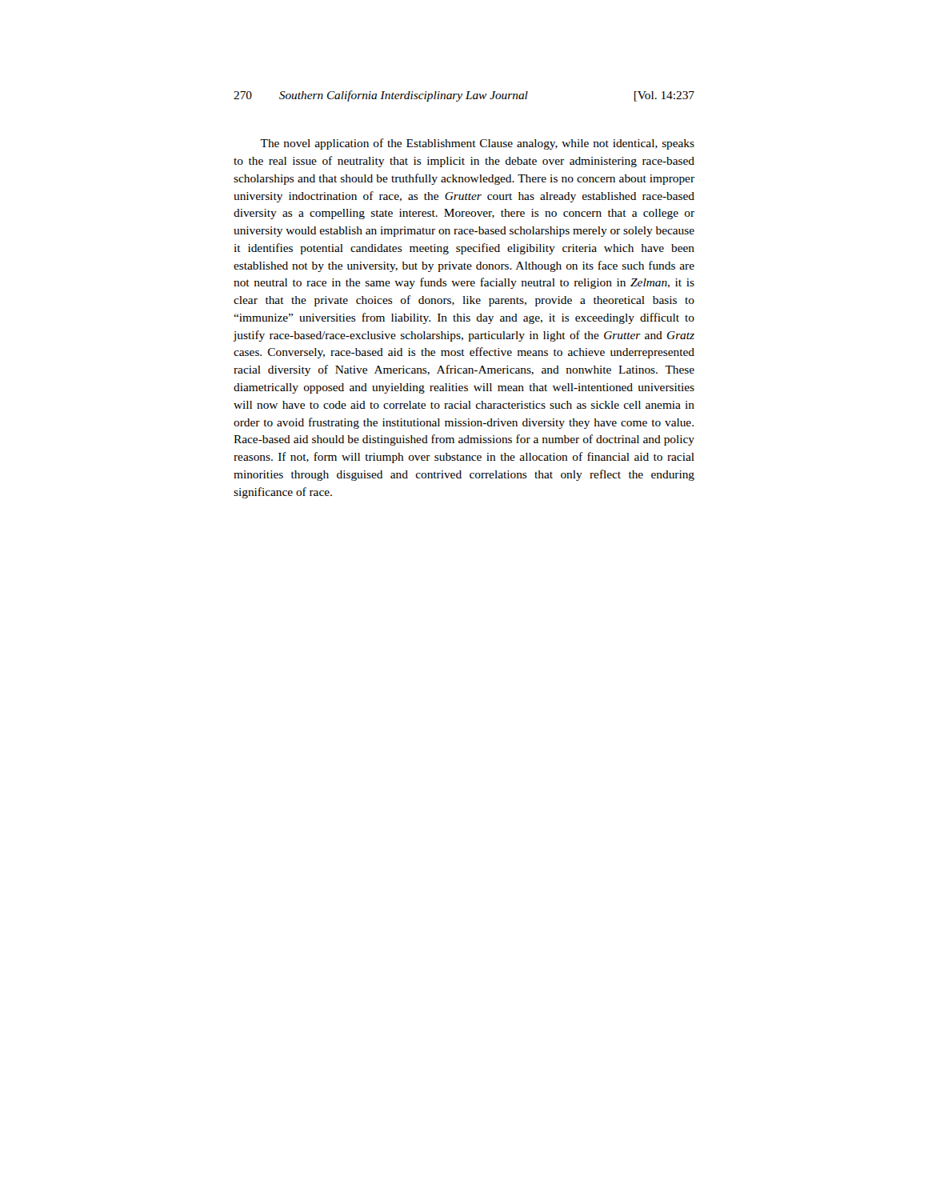270 Southern California Interdisciplinary Law Journal[Vol. 14:237
The novel application of the Establishment Clause analogy, while not identical, speaks to the real issue of neutrality that is implicit in the debate over administering race-based scholarships and that should be truthfully acknowledged. There is no concern about improper university indoctrination of race, as the Grutter court has already established race-based diversity as a compelling state interest. Moreover, there is no concern that a college or university would establish an imprimatur on race-based scholarships merely or solely because it identifies potential candidates meeting specified eligibility criteria which have been established not by the university, but by private donors. Although on its face such funds are not neutral to race in the same way funds were facially neutral to religion in Zelman, it is clear that the private choices of donors, like parents, provide a theoretical basis to “immunize” universities from liability. In this day and age, it is exceedingly difficult to justify race-based/race-exclusive scholarships, particularly in light of the Grutter and Gratz cases. Conversely, race-based aid is the most effective means to achieve underrepresented racial diversity of Native Americans, African-Americans, and nonwhite Latinos. These diametrically opposed and unyielding realities will mean that well-intentioned universities will now have to code aid to correlate to racial characteristics such as sickle cell anemia in order to avoid frustrating the institutional mission-driven diversity they have come to value. Race-based aid should be distinguished from admissions for a number of doctrinal and policy reasons. If not, form will triumph over substance in the allocation of financial aid to racial minorities through disguised and contrived correlations that only reflect the enduring significance of race.